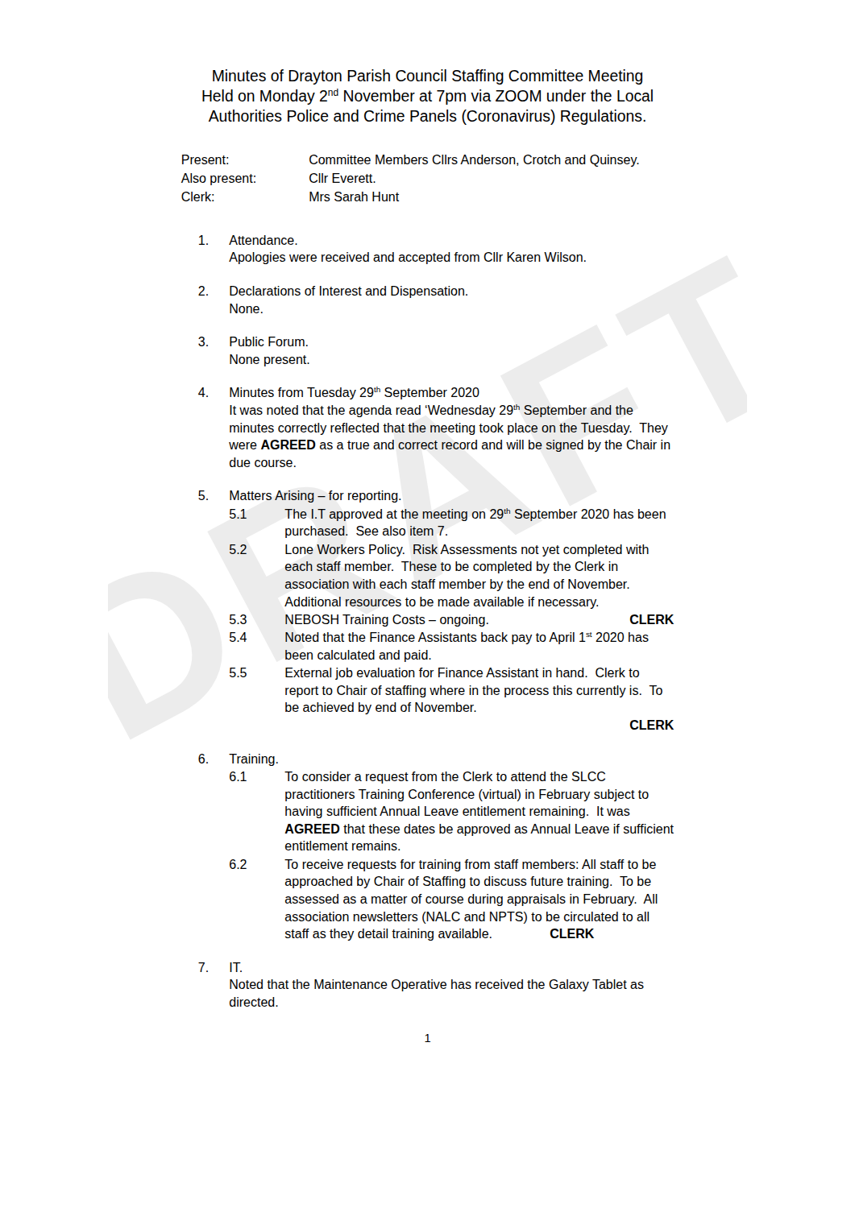DRAFT
Minutes of Drayton Parish Council Staffing Committee Meeting
Held on Monday 2nd November at 7pm via ZOOM under the Local Authorities Police and Crime Panels (Coronavirus) Regulations.
| Present: | Committee Members Cllrs Anderson, Crotch and Quinsey. |
| Also present: | Cllr Everett. |
| Clerk: | Mrs Sarah Hunt |
Attendance.
Apologies were received and accepted from Cllr Karen Wilson.
Declarations of Interest and Dispensation.
None.
Public Forum.
None present.
Minutes from Tuesday 29th September 2020
It was noted that the agenda read ‘Wednesday 29th September and the minutes correctly reflected that the meeting took place on the Tuesday. They were AGREED as a true and correct record and will be signed by the Chair in due course.
Matters Arising – for reporting.
5.1
The I.T approved at the meeting on 29th September 2020 has been purchased. See also item 7.
5.2
Lone Workers Policy. Risk Assessments not yet completed with each staff member. These to be completed by the Clerk in association with each staff member by the end of November. Additional resources to be made available if necessary.
5.3
CLERKNEBOSH Training Costs – ongoing.
5.4
Noted that the Finance Assistants back pay to April 1st 2020 has been calculated and paid.
5.5
External job evaluation for Finance Assistant in hand. Clerk to report to Chair of staffing where in the process this currently is. To be achieved by end of November.
CLERK
Training.
6.1
To consider a request from the Clerk to attend the SLCC practitioners Training Conference (virtual) in February subject to having sufficient Annual Leave entitlement remaining. It was AGREED that these dates be approved as Annual Leave if sufficient entitlement remains.
6.2
To receive requests for training from staff members: All staff to be approached by Chair of Staffing to discuss future training. To be assessed as a matter of course during appraisals in February. All association newsletters (NALC and NPTS) to be circulated to all staff as they detail training available. CLERK
IT.
Noted that the Maintenance Operative has received the Galaxy Tablet as directed.
1